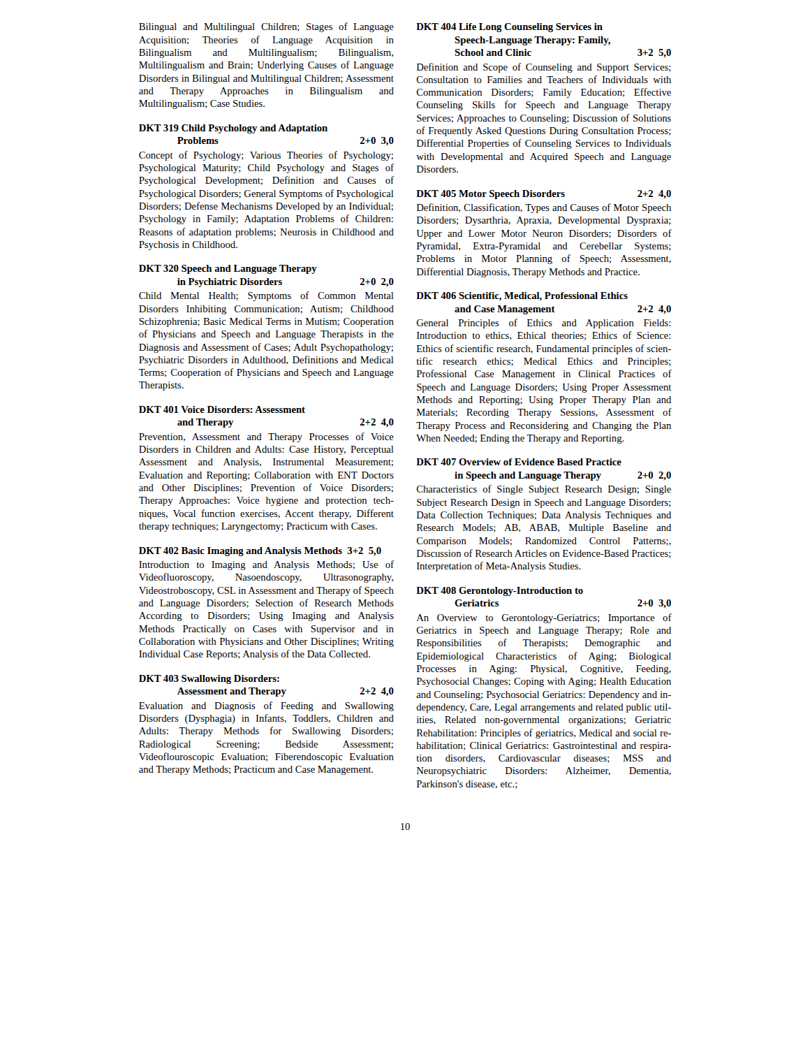Bilingual and Multilingual Children; Stages of Language Acquisition; Theories of Language Acquisition in Bilingualism and Multilingualism; Bilingualism, Multilingualism and Brain; Underlying Causes of Language Disorders in Bilingual and Multilingual Children; Assessment and Therapy Approaches in Bilingualism and Multilingualism; Case Studies.
DKT 319 Child Psychology and Adaptation Problems2+0 3,0
Concept of Psychology; Various Theories of Psychology; Psychological Maturity; Child Psychology and Stages of Psychological Development; Definition and Causes of Psychological Disorders; General Symptoms of Psychological Disorders; Defense Mechanisms Developed by an Individual; Psychology in Family; Adaptation Problems of Children: Reasons of adaptation problems; Neurosis in Childhood and Psychosis in Childhood.
DKT 320 Speech and Language Therapy in Psychiatric Disorders2+0 2,0
Child Mental Health; Symptoms of Common Mental Disorders Inhibiting Communication; Autism; Childhood Schizophrenia; Basic Medical Terms in Mutism; Cooperation of Physicians and Speech and Language Therapists in the Diagnosis and Assessment of Cases; Adult Psychopathology; Psychiatric Disorders in Adulthood, Definitions and Medical Terms; Cooperation of Physicians and Speech and Language Therapists.
DKT 401 Voice Disorders: Assessment and Therapy2+2 4,0
Prevention, Assessment and Therapy Processes of Voice Disorders in Children and Adults: Case History, Perceptual Assessment and Analysis, Instrumental Measurement; Evaluation and Reporting; Collaboration with ENT Doctors and Other Disciplines; Prevention of Voice Disorders; Therapy Approaches: Voice hygiene and protection techniques, Vocal function exercises, Accent therapy, Different therapy techniques; Laryngectomy; Practicum with Cases.
DKT 402 Basic Imaging and Analysis Methods 3+2 5,0
Introduction to Imaging and Analysis Methods; Use of Videofluoroscopy, Nasoendoscopy, Ultrasonography, Videostroboscopy, CSL in Assessment and Therapy of Speech and Language Disorders; Selection of Research Methods According to Disorders; Using Imaging and Analysis Methods Practically on Cases with Supervisor and in Collaboration with Physicians and Other Disciplines; Writing Individual Case Reports; Analysis of the Data Collected.
DKT 403 Swallowing Disorders: Assessment and Therapy2+2 4,0
Evaluation and Diagnosis of Feeding and Swallowing Disorders (Dysphagia) in Infants, Toddlers, Children and Adults: Therapy Methods for Swallowing Disorders; Radiological Screening; Bedside Assessment; Videoflouroscopic Evaluation; Fiberendoscopic Evaluation and Therapy Methods; Practicum and Case Management.
DKT 404 Life Long Counseling Services in Speech-Language Therapy: Family, School and Clinic3+2 5,0
Definition and Scope of Counseling and Support Services; Consultation to Families and Teachers of Individuals with Communication Disorders; Family Education; Effective Counseling Skills for Speech and Language Therapy Services; Approaches to Counseling; Discussion of Solutions of Frequently Asked Questions During Consultation Process; Differential Properties of Counseling Services to Individuals with Developmental and Acquired Speech and Language Disorders.
DKT 405 Motor Speech Disorders2+2 4,0
Definition, Classification, Types and Causes of Motor Speech Disorders; Dysarthria, Apraxia, Developmental Dyspraxia; Upper and Lower Motor Neuron Disorders; Disorders of Pyramidal, Extra-Pyramidal and Cerebellar Systems; Problems in Motor Planning of Speech; Assessment, Differential Diagnosis, Therapy Methods and Practice.
DKT 406 Scientific, Medical, Professional Ethics and Case Management2+2 4,0
General Principles of Ethics and Application Fields: Introduction to ethics, Ethical theories; Ethics of Science: Ethics of scientific research, Fundamental principles of scientific research ethics; Medical Ethics and Principles; Professional Case Management in Clinical Practices of Speech and Language Disorders; Using Proper Assessment Methods and Reporting; Using Proper Therapy Plan and Materials; Recording Therapy Sessions, Assessment of Therapy Process and Reconsidering and Changing the Plan When Needed; Ending the Therapy and Reporting.
DKT 407 Overview of Evidence Based Practice in Speech and Language Therapy2+0 2,0
Characteristics of Single Subject Research Design; Single Subject Research Design in Speech and Language Disorders; Data Collection Techniques; Data Analysis Techniques and Research Models; AB, ABAB, Multiple Baseline and Comparison Models; Randomized Control Patterns;, Discussion of Research Articles on Evidence-Based Practices; Interpretation of Meta-Analysis Studies.
DKT 408 Gerontology-Introduction to Geriatrics2+0 3,0
An Overview to Gerontology-Geriatrics; Importance of Geriatrics in Speech and Language Therapy; Role and Responsibilities of Therapists; Demographic and Epidemiological Characteristics of Aging; Biological Processes in Aging: Physical, Cognitive, Feeding, Psychosocial Changes; Coping with Aging; Health Education and Counseling; Psychosocial Geriatrics: Dependency and independency, Care, Legal arrangements and related public utilities, Related non-governmental organizations; Geriatric Rehabilitation: Principles of geriatrics, Medical and social rehabilitation; Clinical Geriatrics: Gastrointestinal and respiration disorders, Cardiovascular diseases; MSS and Neuropsychiatric Disorders: Alzheimer, Dementia, Parkinson's disease, etc.;
10